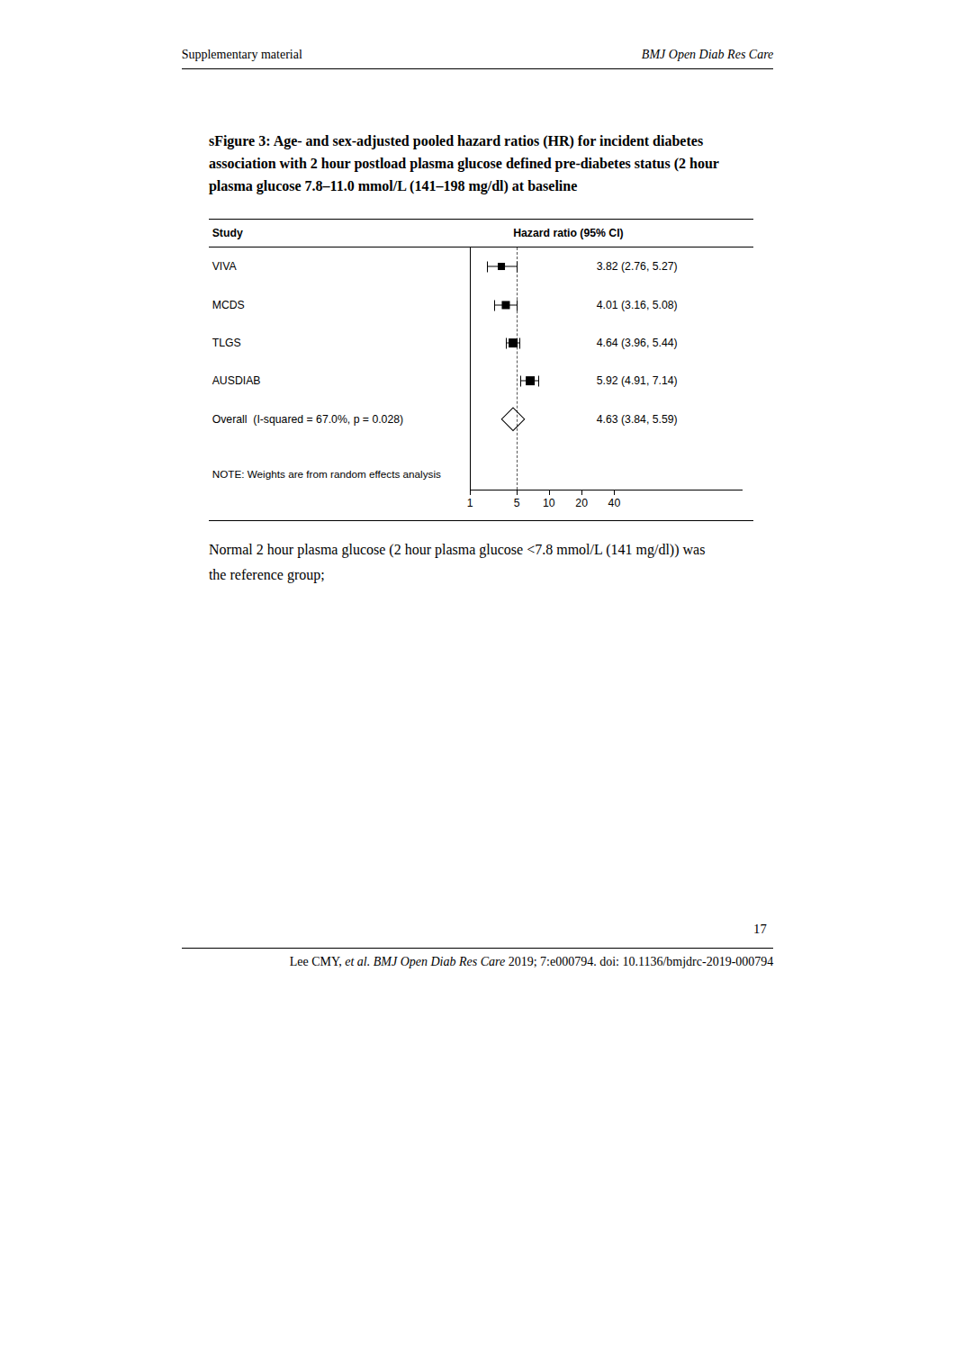Supplementary material
BMJ Open Diab Res Care
sFigure 3: Age- and sex-adjusted pooled hazard ratios (HR) for incident diabetes association with 2 hour postload plasma glucose defined pre-diabetes status (2 hour plasma glucose 7.8–11.0 mmol/L (141–198 mg/dl) at baseline
Study
Hazard ratio (95% CI)
VIVA
3.82 (2.76, 5.27)
MCDS
4.01 (3.16, 5.08)
TLGS
4.64 (3.96, 5.44)
AUSDIAB
5.92 (4.91, 7.14)
Overall (I-squared = 67.0%, p = 0.028)
4.63 (3.84, 5.59)
NOTE: Weights are from random effects analysis
1
5
10
20
40
Normal 2 hour plasma glucose (2 hour plasma glucose <7.8 mmol/L (141 mg/dl)) was the reference group;
17
Lee CMY, et al. BMJ Open Diab Res Care 2019; 7:e000794. doi: 10.1136/bmjdrc-2019-000794